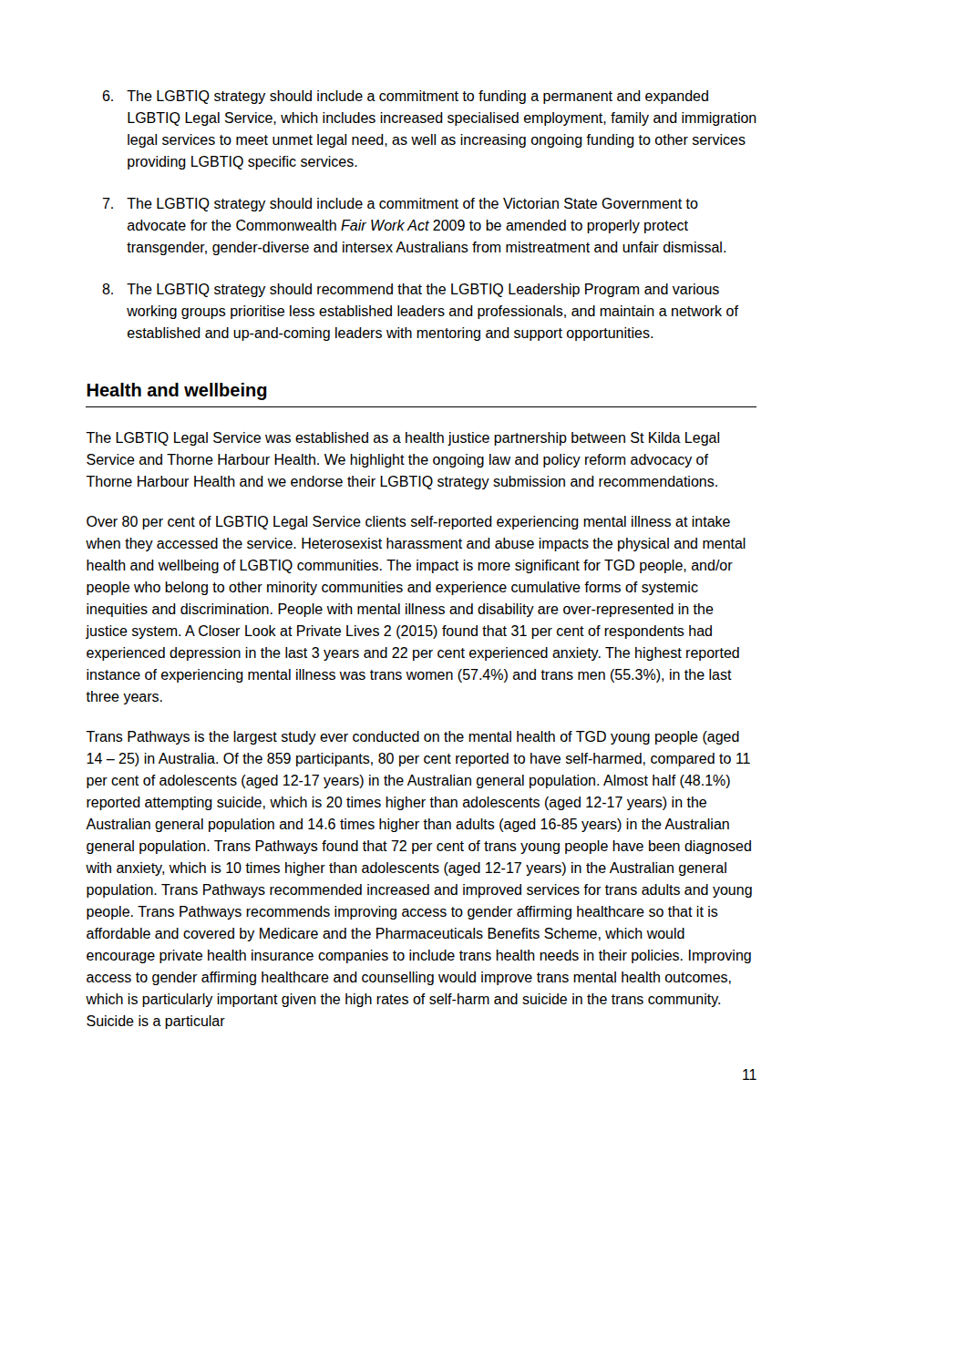The LGBTIQ strategy should include a commitment to funding a permanent and expanded LGBTIQ Legal Service, which includes increased specialised employment, family and immigration legal services to meet unmet legal need, as well as increasing ongoing funding to other services providing LGBTIQ specific services.
The LGBTIQ strategy should include a commitment of the Victorian State Government to advocate for the Commonwealth Fair Work Act 2009 to be amended to properly protect transgender, gender-diverse and intersex Australians from mistreatment and unfair dismissal.
The LGBTIQ strategy should recommend that the LGBTIQ Leadership Program and various working groups prioritise less established leaders and professionals, and maintain a network of established and up-and-coming leaders with mentoring and support opportunities.
Health and wellbeing
The LGBTIQ Legal Service was established as a health justice partnership between St Kilda Legal Service and Thorne Harbour Health. We highlight the ongoing law and policy reform advocacy of Thorne Harbour Health and we endorse their LGBTIQ strategy submission and recommendations.
Over 80 per cent of LGBTIQ Legal Service clients self-reported experiencing mental illness at intake when they accessed the service. Heterosexist harassment and abuse impacts the physical and mental health and wellbeing of LGBTIQ communities. The impact is more significant for TGD people, and/or people who belong to other minority communities and experience cumulative forms of systemic inequities and discrimination. People with mental illness and disability are over-represented in the justice system. A Closer Look at Private Lives 2 (2015) found that 31 per cent of respondents had experienced depression in the last 3 years and 22 per cent experienced anxiety. The highest reported instance of experiencing mental illness was trans women (57.4%) and trans men (55.3%), in the last three years.
Trans Pathways is the largest study ever conducted on the mental health of TGD young people (aged 14 – 25) in Australia. Of the 859 participants, 80 per cent reported to have self-harmed, compared to 11 per cent of adolescents (aged 12-17 years) in the Australian general population. Almost half (48.1%) reported attempting suicide, which is 20 times higher than adolescents (aged 12-17 years) in the Australian general population and 14.6 times higher than adults (aged 16-85 years) in the Australian general population. Trans Pathways found that 72 per cent of trans young people have been diagnosed with anxiety, which is 10 times higher than adolescents (aged 12-17 years) in the Australian general population. Trans Pathways recommended increased and improved services for trans adults and young people. Trans Pathways recommends improving access to gender affirming healthcare so that it is affordable and covered by Medicare and the Pharmaceuticals Benefits Scheme, which would encourage private health insurance companies to include trans health needs in their policies. Improving access to gender affirming healthcare and counselling would improve trans mental health outcomes, which is particularly important given the high rates of self-harm and suicide in the trans community. Suicide is a particular
11